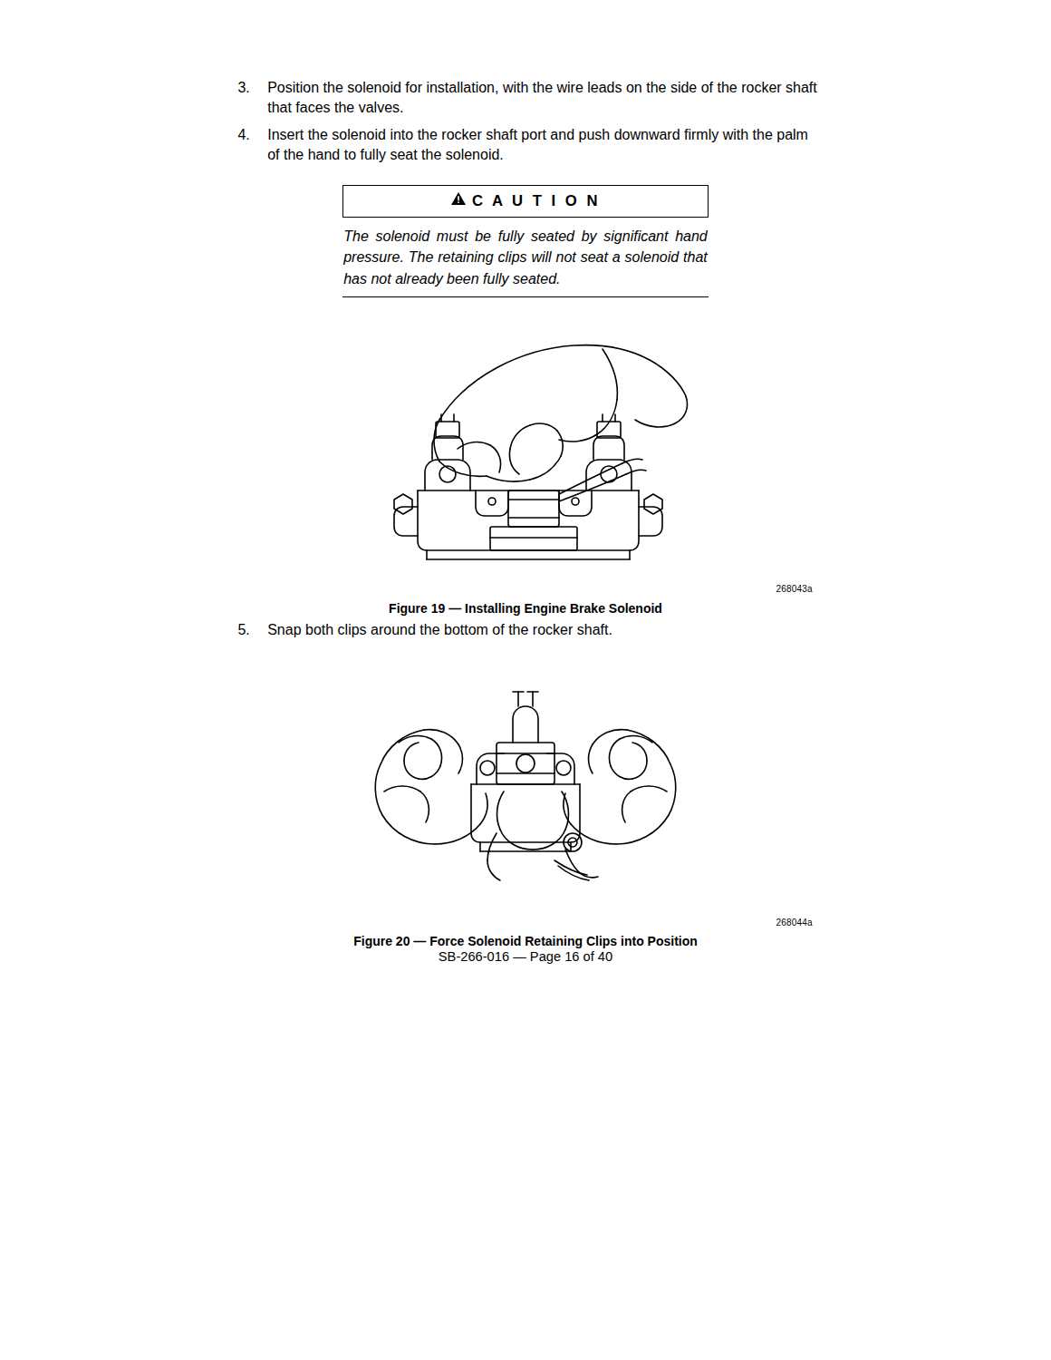3. Position the solenoid for installation, with the wire leads on the side of the rocker shaft that faces the valves.
4. Insert the solenoid into the rocker shaft port and push downward firmly with the palm of the hand to fully seat the solenoid.
C A U T I O N
The solenoid must be fully seated by significant hand pressure. The retaining clips will not seat a solenoid that has not already been fully seated.
268043a
Figure 19 — Installing Engine Brake Solenoid
5. Snap both clips around the bottom of the rocker shaft.
268044a
Figure 20 — Force Solenoid Retaining Clips into Position
SB-266-016 — Page 16 of 40